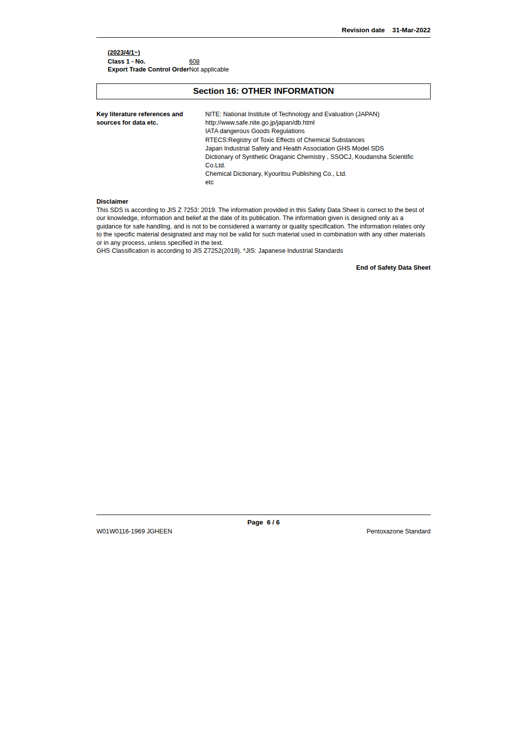Revision date31-Mar-2022
(2023/4/1~)
| Class 1 - No. | 608 |
| Export Trade Control Order | Not applicable |
Section 16: OTHER INFORMATION
Key literature references and sources for data etc.
NITE: National Institute of Technology and Evaluation (JAPAN)
http://www.safe.nite.go.jp/japan/db.html
IATA dangerous Goods Regulations
RTECS:Registry of Toxic Effects of Chemical Substances
Japan Industrial Safety and Health Association GHS Model SDS
Dictionary of Synthetic Oraganic Chemistry , SSOCJ, Koudansha Scientific Co.Ltd.
Chemical Dictionary, Kyouritsu Publishing Co., Ltd.
etc
Disclaimer
This SDS is according to JIS Z 7253: 2019. The information provided in this Safety Data Sheet is correct to the best of our knowledge, information and belief at the date of its publication. The information given is designed only as a guidance for safe handling, and is not to be considered a warranty or quality specification. The information relates only to the specific material designated and may not be valid for such material used in combination with any other materials or in any process, unless specified in the text.
GHS Classification is according to JIS Z7252(2019). *JIS: Japanese Industrial Standards
End of Safety Data Sheet
Page 6 / 6
W01W0116-1969 JGHEEN
Pentoxazone Standard